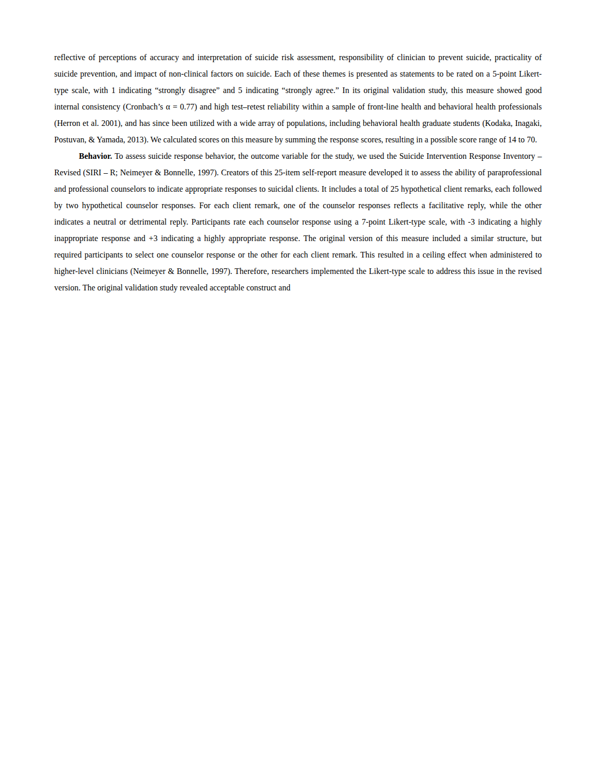reflective of perceptions of accuracy and interpretation of suicide risk assessment, responsibility of clinician to prevent suicide, practicality of suicide prevention, and impact of non-clinical factors on suicide. Each of these themes is presented as statements to be rated on a 5-point Likert-type scale, with 1 indicating “strongly disagree” and 5 indicating “strongly agree.” In its original validation study, this measure showed good internal consistency (Cronbach’s α = 0.77) and high test–retest reliability within a sample of front-line health and behavioral health professionals (Herron et al. 2001), and has since been utilized with a wide array of populations, including behavioral health graduate students (Kodaka, Inagaki, Postuvan, & Yamada, 2013). We calculated scores on this measure by summing the response scores, resulting in a possible score range of 14 to 70.
Behavior. To assess suicide response behavior, the outcome variable for the study, we used the Suicide Intervention Response Inventory – Revised (SIRI – R; Neimeyer & Bonnelle, 1997). Creators of this 25-item self-report measure developed it to assess the ability of paraprofessional and professional counselors to indicate appropriate responses to suicidal clients. It includes a total of 25 hypothetical client remarks, each followed by two hypothetical counselor responses. For each client remark, one of the counselor responses reflects a facilitative reply, while the other indicates a neutral or detrimental reply. Participants rate each counselor response using a 7-point Likert-type scale, with -3 indicating a highly inappropriate response and +3 indicating a highly appropriate response. The original version of this measure included a similar structure, but required participants to select one counselor response or the other for each client remark. This resulted in a ceiling effect when administered to higher-level clinicians (Neimeyer & Bonnelle, 1997). Therefore, researchers implemented the Likert-type scale to address this issue in the revised version. The original validation study revealed acceptable construct and